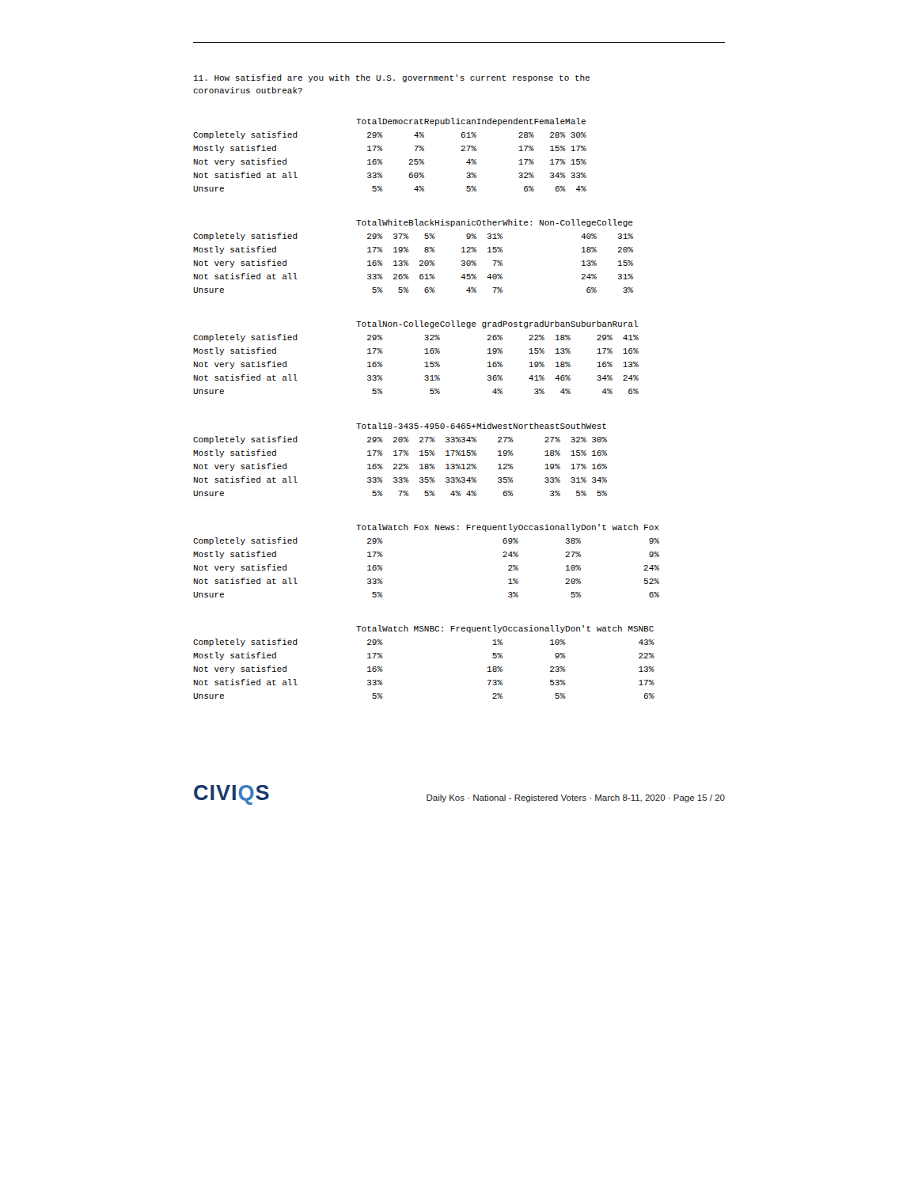11. How satisfied are you with the U.S. government's current response to the coronavirus outbreak?
| | Total | Democrat | Republican | Independent | Female | Male |
| --- | --- | --- | --- | --- | --- | --- |
| Completely satisfied | 29% | 4% | 61% | 28% | 28% | 30% |
| Mostly satisfied | 17% | 7% | 27% | 17% | 15% | 17% |
| Not very satisfied | 16% | 25% | 4% | 17% | 17% | 15% |
| Not satisfied at all | 33% | 60% | 3% | 32% | 34% | 33% |
| Unsure | 5% | 4% | 5% | 6% | 6% | 4% |
| | Total | White | Black | Hispanic | Other | White: Non-College | College |
| --- | --- | --- | --- | --- | --- | --- | --- |
| Completely satisfied | 29% | 37% | 5% | 9% | 31% | 40% | 31% |
| Mostly satisfied | 17% | 19% | 8% | 12% | 15% | 18% | 20% |
| Not very satisfied | 16% | 13% | 20% | 30% | 7% | 13% | 15% |
| Not satisfied at all | 33% | 26% | 61% | 45% | 40% | 24% | 31% |
| Unsure | 5% | 5% | 6% | 4% | 7% | 6% | 3% |
| | Total | Non-College | College grad | Postgrad | Urban | Suburban | Rural |
| --- | --- | --- | --- | --- | --- | --- | --- |
| Completely satisfied | 29% | 32% | 26% | 22% | 18% | 29% | 41% |
| Mostly satisfied | 17% | 16% | 19% | 15% | 13% | 17% | 16% |
| Not very satisfied | 16% | 15% | 16% | 19% | 18% | 16% | 13% |
| Not satisfied at all | 33% | 31% | 36% | 41% | 46% | 34% | 24% |
| Unsure | 5% | 5% | 4% | 3% | 4% | 4% | 6% |
| | Total | 18-34 | 35-49 | 50-64 | 65+ | Midwest | Northeast | South | West |
| --- | --- | --- | --- | --- | --- | --- | --- | --- | --- |
| Completely satisfied | 29% | 20% | 27% | 33% | 34% | 27% | 27% | 32% | 30% |
| Mostly satisfied | 17% | 17% | 15% | 17% | 15% | 19% | 18% | 15% | 16% |
| Not very satisfied | 16% | 22% | 18% | 13% | 12% | 12% | 19% | 17% | 16% |
| Not satisfied at all | 33% | 33% | 35% | 33% | 34% | 35% | 33% | 31% | 34% |
| Unsure | 5% | 7% | 5% | 4% | 4% | 6% | 3% | 5% | 5% |
| | Total | Watch Fox News: Frequently | Occasionally | Don't watch Fox |
| --- | --- | --- | --- | --- |
| Completely satisfied | 29% | 69% | 38% | 9% |
| Mostly satisfied | 17% | 24% | 27% | 9% |
| Not very satisfied | 16% | 2% | 10% | 24% |
| Not satisfied at all | 33% | 1% | 20% | 52% |
| Unsure | 5% | 3% | 5% | 6% |
| | Total | Watch MSNBC: Frequently | Occasionally | Don't watch MSNBC |
| --- | --- | --- | --- | --- |
| Completely satisfied | 29% | 1% | 10% | 43% |
| Mostly satisfied | 17% | 5% | 9% | 22% |
| Not very satisfied | 16% | 18% | 23% | 13% |
| Not satisfied at all | 33% | 73% | 53% | 17% |
| Unsure | 5% | 2% | 5% | 6% |
CIVIQS
Daily Kos · National - Registered Voters · March 8-11, 2020 · Page 15 / 20